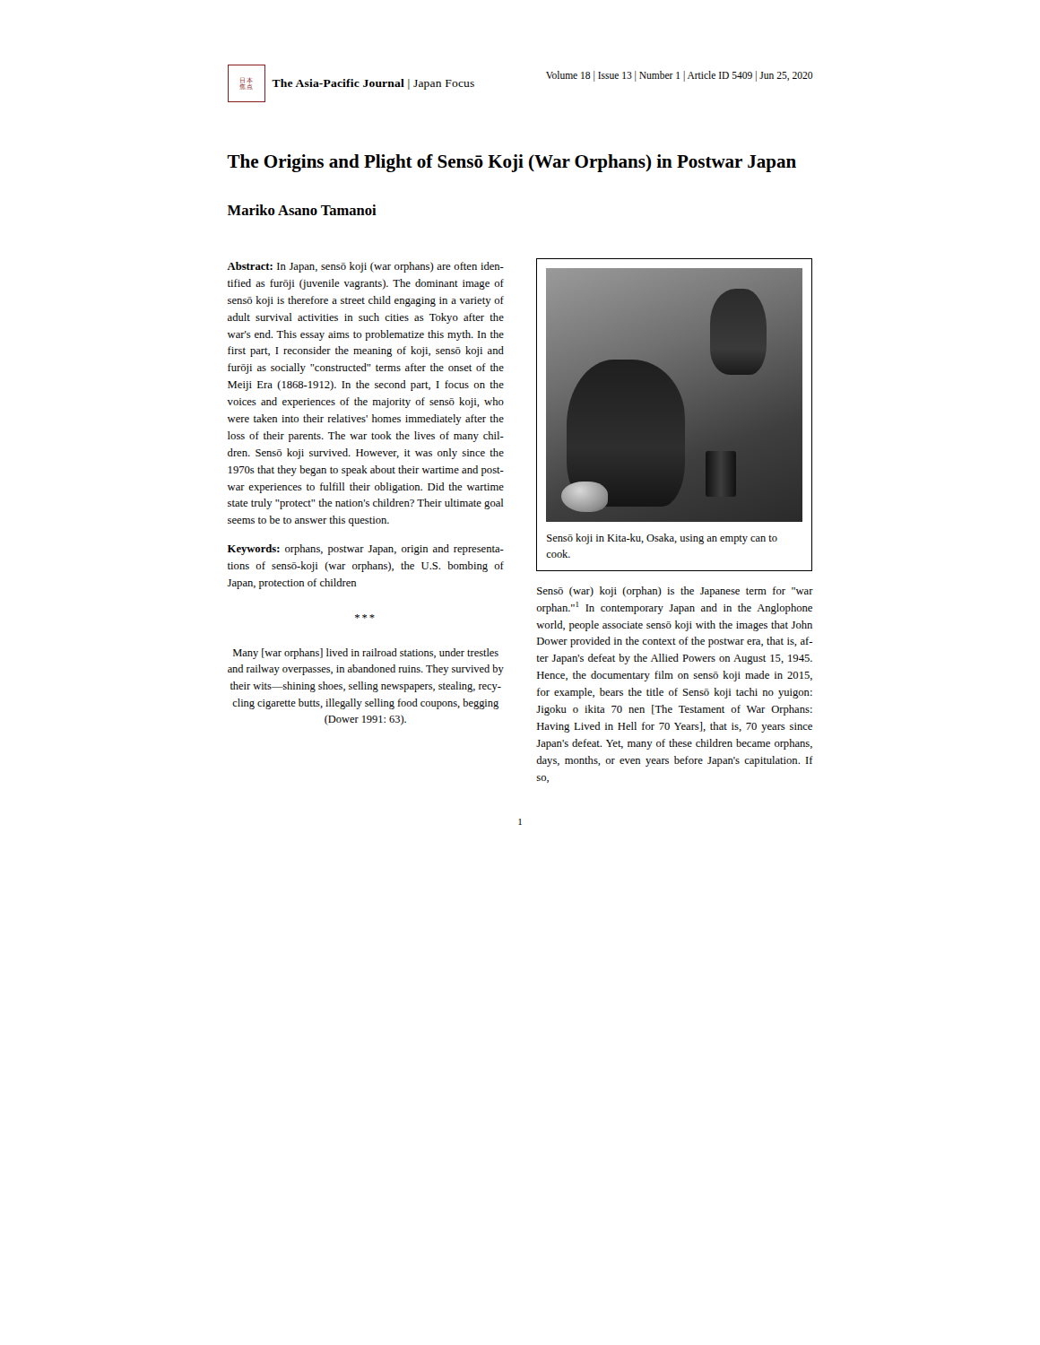日本
焦点
The Asia-Pacific Journal | Japan Focus
Volume 18 | Issue 13 | Number 1 | Article ID 5409 | Jun 25, 2020
The Origins and Plight of Sensō Koji (War Orphans) in Postwar Japan
Mariko Asano Tamanoi
Abstract: In Japan, sensō koji (war orphans) are often identified as furōji (juvenile vagrants). The dominant image of sensō koji is therefore a street child engaging in a variety of adult survival activities in such cities as Tokyo after the war's end. This essay aims to problematize this myth. In the first part, I reconsider the meaning of koji, sensō koji and furōji as socially "constructed" terms after the onset of the Meiji Era (1868-1912). In the second part, I focus on the voices and experiences of the majority of sensō koji, who were taken into their relatives' homes immediately after the loss of their parents. The war took the lives of many children. Sensō koji survived. However, it was only since the 1970s that they began to speak about their wartime and postwar experiences to fulfill their obligation. Did the wartime state truly "protect" the nation's children? Their ultimate goal seems to be to answer this question.
Keywords: orphans, postwar Japan, origin and representations of sensō-koji (war orphans), the U.S. bombing of Japan, protection of children
***
Many [war orphans] lived in railroad stations, under trestles and railway overpasses, in abandoned ruins. They survived by their wits—shining shoes, selling newspapers, stealing, recycling cigarette butts, illegally selling food coupons, begging (Dower 1991: 63).
Sensō koji in Kita-ku, Osaka, using an empty can to cook.
Sensō (war) koji (orphan) is the Japanese term for "war orphan."1 In contemporary Japan and in the Anglophone world, people associate sensō koji with the images that John Dower provided in the context of the postwar era, that is, after Japan's defeat by the Allied Powers on August 15, 1945. Hence, the documentary film on sensō koji made in 2015, for example, bears the title of Sensō koji tachi no yuigon: Jigoku o ikita 70 nen [The Testament of War Orphans: Having Lived in Hell for 70 Years], that is, 70 years since Japan's defeat. Yet, many of these children became orphans, days, months, or even years before Japan's capitulation. If so,
1